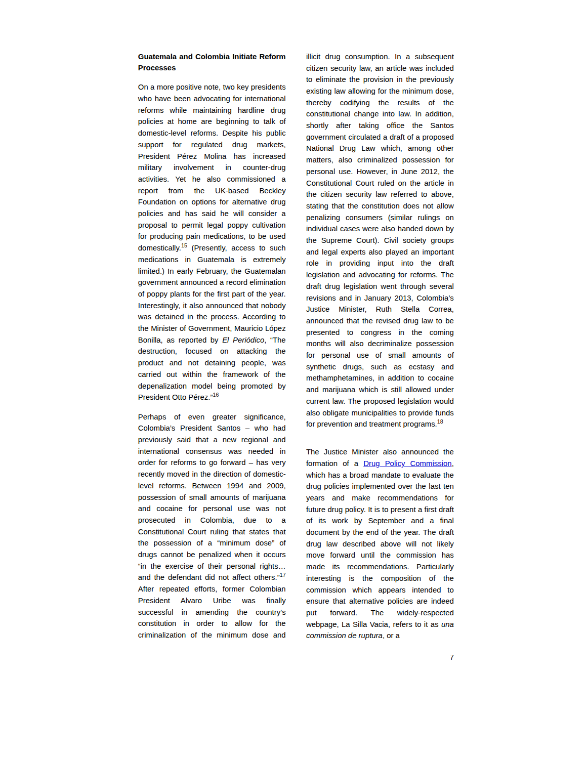Guatemala and Colombia Initiate Reform Processes
On a more positive note, two key presidents who have been advocating for international reforms while maintaining hardline drug policies at home are beginning to talk of domestic-level reforms. Despite his public support for regulated drug markets, President Pérez Molina has increased military involvement in counter-drug activities. Yet he also commissioned a report from the UK-based Beckley Foundation on options for alternative drug policies and has said he will consider a proposal to permit legal poppy cultivation for producing pain medications, to be used domestically.15 (Presently, access to such medications in Guatemala is extremely limited.) In early February, the Guatemalan government announced a record elimination of poppy plants for the first part of the year. Interestingly, it also announced that nobody was detained in the process. According to the Minister of Government, Mauricio López Bonilla, as reported by El Periódico, “The destruction, focused on attacking the product and not detaining people, was carried out within the framework of the depenalization model being promoted by President Otto Pérez.”16
Perhaps of even greater significance, Colombia’s President Santos – who had previously said that a new regional and international consensus was needed in order for reforms to go forward – has very recently moved in the direction of domestic-level reforms. Between 1994 and 2009, possession of small amounts of marijuana and cocaine for personal use was not prosecuted in Colombia, due to a Constitutional Court ruling that states that the possession of a “minimum dose” of drugs cannot be penalized when it occurs “in the exercise of their personal rights…and the defendant did not affect others.”17 After repeated efforts, former Colombian President Alvaro Uribe was finally successful in amending the country’s constitution in order to allow for the criminalization of the minimum dose and illicit drug consumption. In a subsequent citizen security law, an article was included to eliminate the provision in the previously existing law allowing for the minimum dose, thereby codifying the results of the constitutional change into law. In addition, shortly after taking office the Santos government circulated a draft of a proposed National Drug Law which, among other matters, also criminalized possession for personal use. However, in June 2012, the Constitutional Court ruled on the article in the citizen security law referred to above, stating that the constitution does not allow penalizing consumers (similar rulings on individual cases were also handed down by the Supreme Court). Civil society groups and legal experts also played an important role in providing input into the draft legislation and advocating for reforms. The draft drug legislation went through several revisions and in January 2013, Colombia’s Justice Minister, Ruth Stella Correa, announced that the revised drug law to be presented to congress in the coming months will also decriminalize possession for personal use of small amounts of synthetic drugs, such as ecstasy and methamphetamines, in addition to cocaine and marijuana which is still allowed under current law. The proposed legislation would also obligate municipalities to provide funds for prevention and treatment programs.18
The Justice Minister also announced the formation of a Drug Policy Commission, which has a broad mandate to evaluate the drug policies implemented over the last ten years and make recommendations for future drug policy. It is to present a first draft of its work by September and a final document by the end of the year. The draft drug law described above will not likely move forward until the commission has made its recommendations. Particularly interesting is the composition of the commission which appears intended to ensure that alternative policies are indeed put forward. The widely-respected webpage, La Silla Vacia, refers to it as una commission de ruptura, or a
7